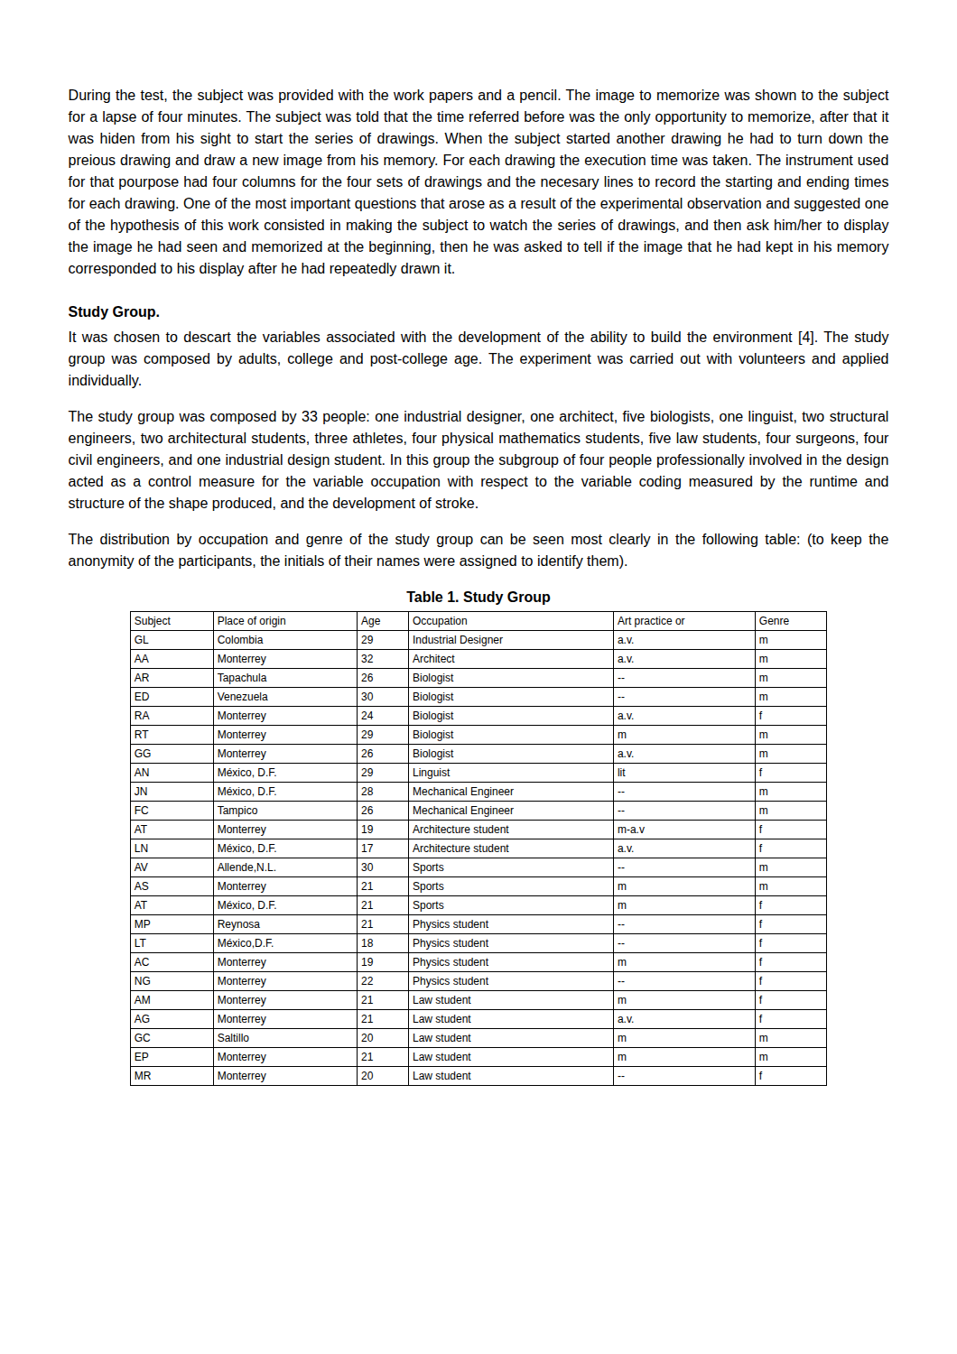During the test, the subject was provided with the work papers and a pencil. The image to memorize was shown to the subject for a lapse of four minutes. The subject was told that the time referred before was the only opportunity to memorize, after that it was hiden from his sight to start the series of drawings. When the subject started another drawing he had to turn down the preious drawing and draw a new image from his memory. For each drawing the execution time was taken. The instrument used for that pourpose had four columns for the four sets of drawings and the necesary lines to record the starting and ending times for each drawing. One of the most important questions that arose as a result of the experimental observation and suggested one of the hypothesis of this work consisted in making the subject to watch the series of drawings, and then ask him/her to display the image he had seen and memorized at the beginning, then he was asked to tell if the image that he had kept in his memory corresponded to his display after he had repeatedly drawn it.
Study Group.
It was chosen to descart the variables associated with the development of the ability to build the environment [4]. The study group was composed by adults, college and post-college age. The experiment was carried out with volunteers and applied individually.
The study group was composed by 33 people: one industrial designer, one architect, five biologists, one linguist, two structural engineers, two architectural students, three athletes, four physical mathematics students, five law students, four surgeons, four civil engineers, and one industrial design student. In this group the subgroup of four people professionally involved in the design acted as a control measure for the variable occupation with respect to the variable coding measured by the runtime and structure of the shape produced, and the development of stroke.
The distribution by occupation and genre of the study group can be seen most clearly in the following table: (to keep the anonymity of the participants, the initials of their names were assigned to identify them).
Table 1. Study Group
| Subject | Place of origin | Age | Occupation | Art practice or | Genre |
| --- | --- | --- | --- | --- | --- |
| GL | Colombia | 29 | Industrial Designer | a.v. | m |
| AA | Monterrey | 32 | Architect | a.v. | m |
| AR | Tapachula | 26 | Biologist | -- | m |
| ED | Venezuela | 30 | Biologist | -- | m |
| RA | Monterrey | 24 | Biologist | a.v. | f |
| RT | Monterrey | 29 | Biologist | m | m |
| GG | Monterrey | 26 | Biologist | a.v. | m |
| AN | México, D.F. | 29 | Linguist | lit | f |
| JN | México, D.F. | 28 | Mechanical Engineer | -- | m |
| FC | Tampico | 26 | Mechanical Engineer | -- | m |
| AT | Monterrey | 19 | Architecture student | m-a.v | f |
| LN | México, D.F. | 17 | Architecture student | a.v. | f |
| AV | Allende,N.L. | 30 | Sports | -- | m |
| AS | Monterrey | 21 | Sports | m | m |
| AT | México, D.F. | 21 | Sports | m | f |
| MP | Reynosa | 21 | Physics student | -- | f |
| LT | México,D.F. | 18 | Physics student | -- | f |
| AC | Monterrey | 19 | Physics student | m | f |
| NG | Monterrey | 22 | Physics student | -- | f |
| AM | Monterrey | 21 | Law student | m | f |
| AG | Monterrey | 21 | Law student | a.v. | f |
| GC | Saltillo | 20 | Law student | m | m |
| EP | Monterrey | 21 | Law student | m | m |
| MR | Monterrey | 20 | Law student | -- | f |